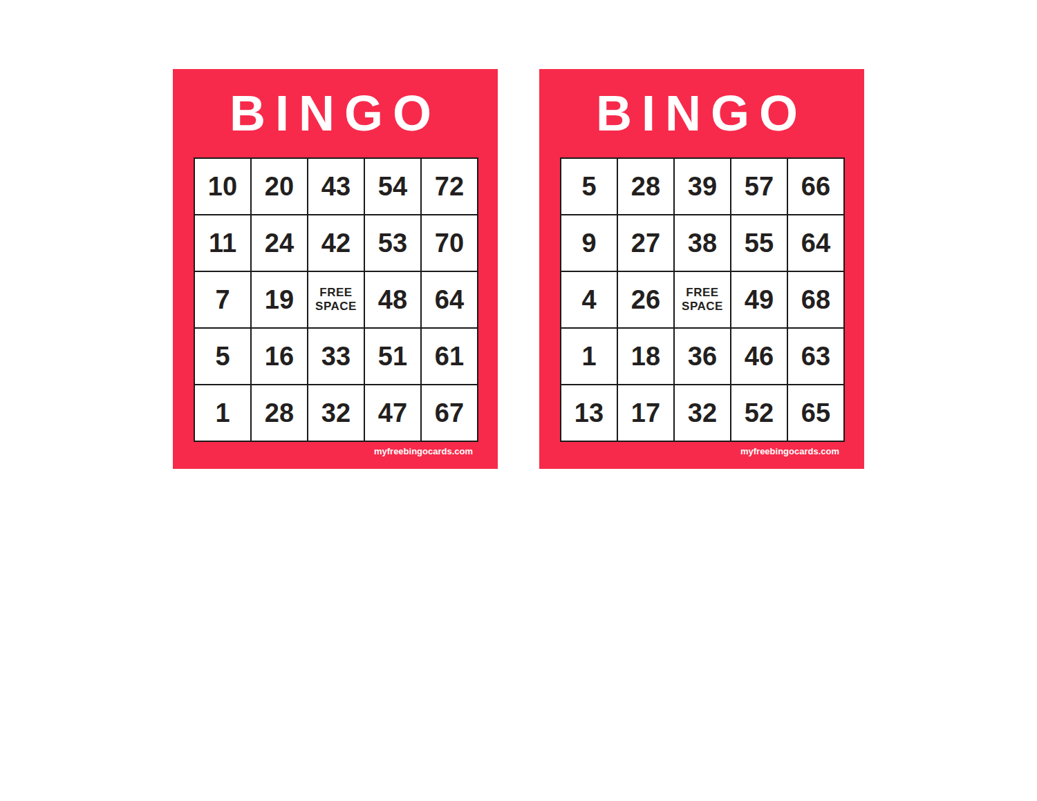BINGO
| 10 | 20 | 43 | 54 | 72 |
| 11 | 24 | 42 | 53 | 70 |
| 7 | 19 | FREE SPACE | 48 | 64 |
| 5 | 16 | 33 | 51 | 61 |
| 1 | 28 | 32 | 47 | 67 |
myfreebingocards.com
BINGO
| 5 | 28 | 39 | 57 | 66 |
| 9 | 27 | 38 | 55 | 64 |
| 4 | 26 | FREE SPACE | 49 | 68 |
| 1 | 18 | 36 | 46 | 63 |
| 13 | 17 | 32 | 52 | 65 |
myfreebingocards.com